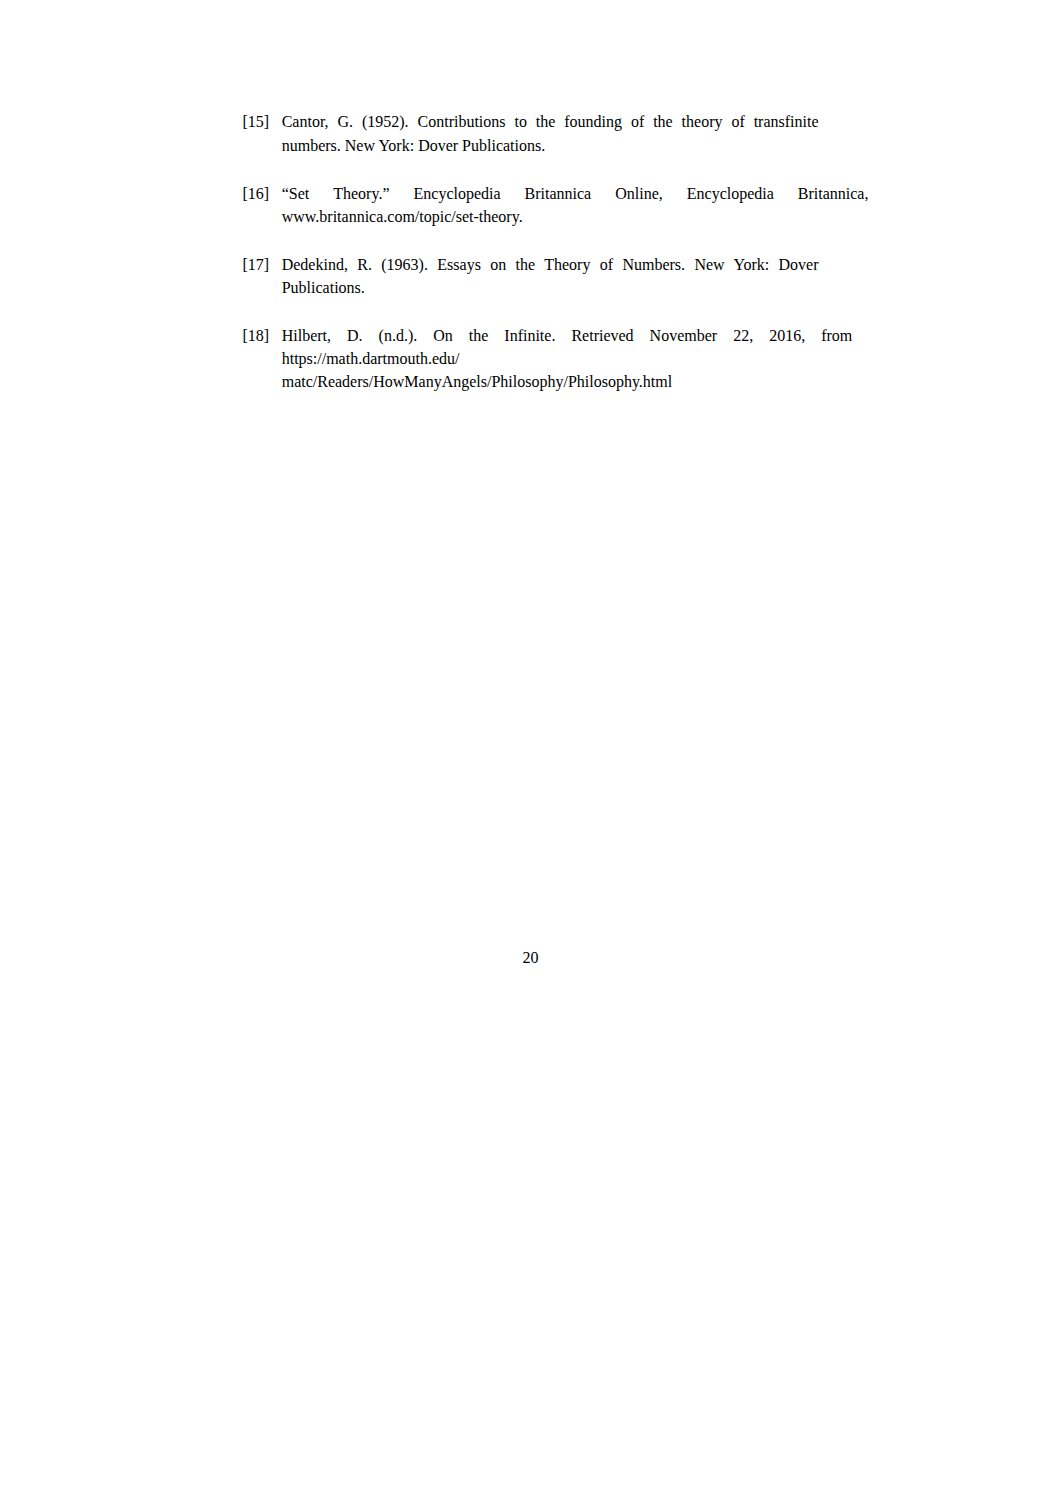[15] Cantor, G. (1952). Contributions to the founding of the theory of transfinite numbers. New York: Dover Publications.
[16] “Set Theory.” Encyclopedia Britannica Online, Encyclopedia Britannica, www.britannica.com/topic/set-theory.
[17] Dedekind, R. (1963). Essays on the Theory of Numbers. New York: Dover Publications.
[18] Hilbert, D. (n.d.). On the Infinite. Retrieved November 22, 2016, from https://math.dartmouth.edu/ matc/Readers/HowManyAngels/Philosophy/Philosophy.html
20